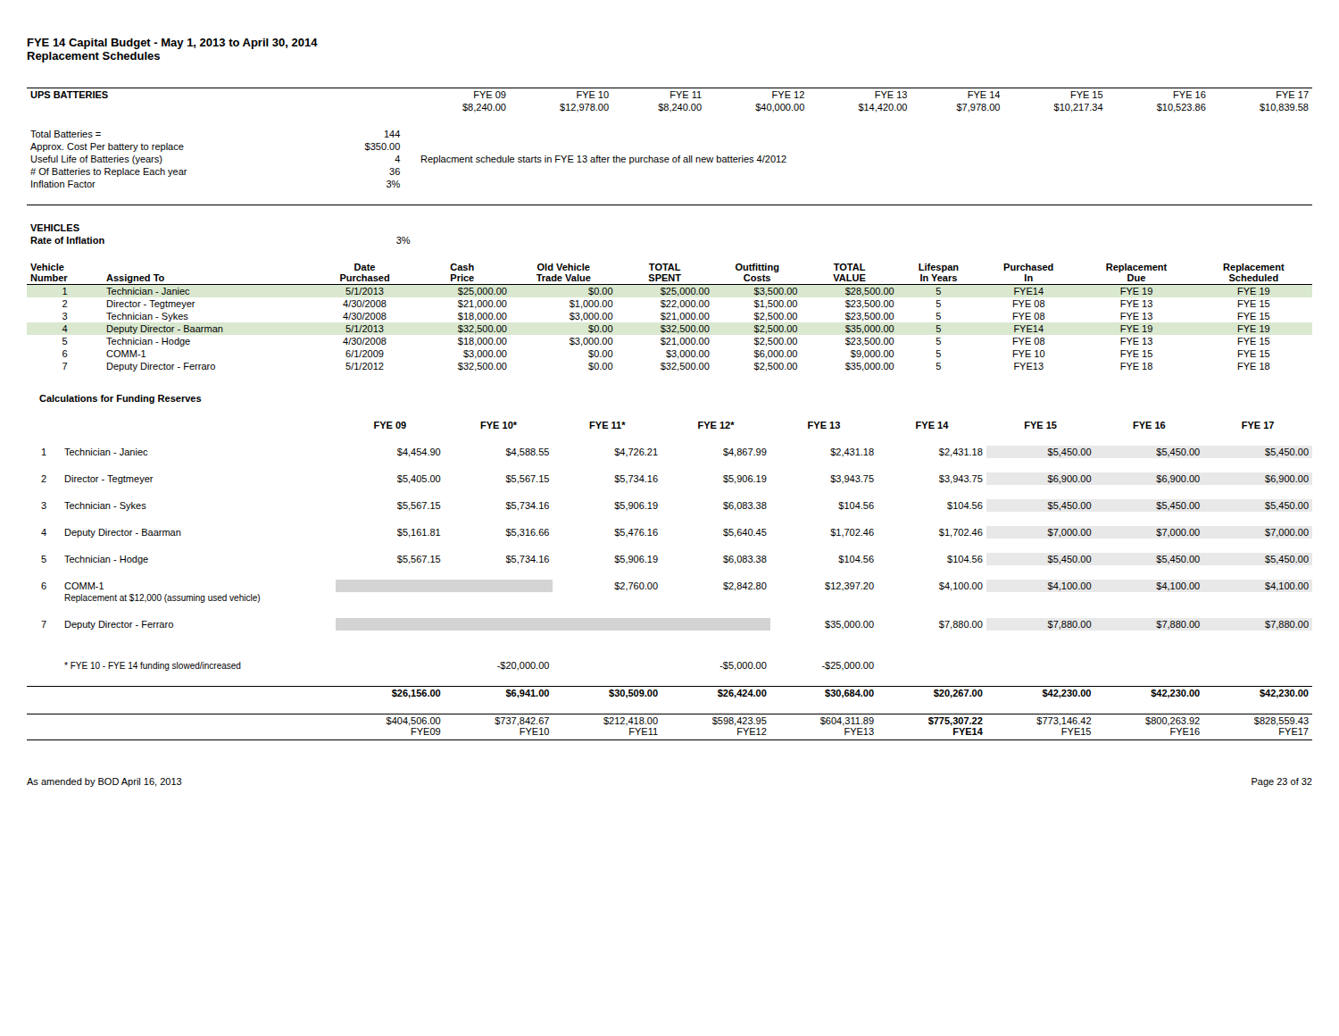FYE 14 Capital Budget - May 1, 2013 to April 30, 2014
Replacement Schedules
| UPS BATTERIES | FYE 09 | FYE 10 | FYE 11 | FYE 12 | FYE 13 | FYE 14 | FYE 15 | FYE 16 | FYE 17 |
| | $8,240.00 | $12,978.00 | $8,240.00 | $40,000.00 | $14,420.00 | $7,978.00 | $10,217.34 | $10,523.86 | $10,839.58 |
| Total Batteries = | 144 | |
| Approx. Cost Per battery to replace | $350.00 | |
| Useful Life of Batteries (years) | 4 | | Replacment schedule starts in FYE 13 after the purchase of all new batteries 4/2012 |
| # Of Batteries to Replace Each year | 36 | |
| Inflation Factor | 3% | |
| VEHICLES |
| Rate of Inflation | 3% | |
| Vehicle Number | Assigned To | Date Purchased | Cash Price | Old Vehicle Trade Value | TOTAL SPENT | Outfitting Costs | TOTAL VALUE | Lifespan In Years | Purchased In | Replacement Due | Replacement Scheduled |
| 1 | Technician - Janiec | 5/1/2013 | $25,000.00 | $0.00 | $25,000.00 | $3,500.00 | $28,500.00 | 5 | FYE14 | FYE 19 | FYE 19 |
| 2 | Director - Tegtmeyer | 4/30/2008 | $21,000.00 | $1,000.00 | $22,000.00 | $1,500.00 | $23,500.00 | 5 | FYE 08 | FYE 13 | FYE 15 |
| 3 | Technician - Sykes | 4/30/2008 | $18,000.00 | $3,000.00 | $21,000.00 | $2,500.00 | $23,500.00 | 5 | FYE 08 | FYE 13 | FYE 15 |
| 4 | Deputy Director - Baarman | 5/1/2013 | $32,500.00 | $0.00 | $32,500.00 | $2,500.00 | $35,000.00 | 5 | FYE14 | FYE 19 | FYE 19 |
| 5 | Technician - Hodge | 4/30/2008 | $18,000.00 | $3,000.00 | $21,000.00 | $2,500.00 | $23,500.00 | 5 | FYE 08 | FYE 13 | FYE 15 |
| 6 | COMM-1 | 6/1/2009 | $3,000.00 | $0.00 | $3,000.00 | $6,000.00 | $9,000.00 | 5 | FYE 10 | FYE 15 | FYE 15 |
| 7 | Deputy Director - Ferraro | 5/1/2012 | $32,500.00 | $0.00 | $32,500.00 | $2,500.00 | $35,000.00 | 5 | FYE13 | FYE 18 | FYE 18 |
| Calculations for Funding Reserves | |
| | | FYE 09 | FYE 10* | FYE 11* | FYE 12* | FYE 13 | FYE 14 | FYE 15 | FYE 16 | FYE 17 |
| 1 | Technician - Janiec | $4,454.90 | $4,588.55 | $4,726.21 | $4,867.99 | $2,431.18 | $2,431.18 | $5,450.00 | $5,450.00 | $5,450.00 |
| 2 | Director - Tegtmeyer | $5,405.00 | $5,567.15 | $5,734.16 | $5,906.19 | $3,943.75 | $3,943.75 | $6,900.00 | $6,900.00 | $6,900.00 |
| 3 | Technician - Sykes | $5,567.15 | $5,734.16 | $5,906.19 | $6,083.38 | $104.56 | $104.56 | $5,450.00 | $5,450.00 | $5,450.00 |
| 4 | Deputy Director - Baarman | $5,161.81 | $5,316.66 | $5,476.16 | $5,640.45 | $1,702.46 | $1,702.46 | $7,000.00 | $7,000.00 | $7,000.00 |
| 5 | Technician - Hodge | $5,567.15 | $5,734.16 | $5,906.19 | $6,083.38 | $104.56 | $104.56 | $5,450.00 | $5,450.00 | $5,450.00 |
| 6 | COMM-1 | | | $2,760.00 | $2,842.80 | $12,397.20 | $4,100.00 | $4,100.00 | $4,100.00 | $4,100.00 |
| | Replacement at $12,000 (assuming used vehicle) | |
| 7 | Deputy Director - Ferraro | | | | | $35,000.00 | $7,880.00 | $7,880.00 | $7,880.00 | $7,880.00 |
| | * FYE 10 - FYE 14 funding slowed/increased | | -$20,000.00 | | -$5,000.00 | -$25,000.00 | |
| | $26,156.00 | $6,941.00 | $30,509.00 | $26,424.00 | $30,684.00 | $20,267.00 | $42,230.00 | $42,230.00 | $42,230.00 |
| | $404,506.00 FYE09 | $737,842.67 FYE10 | $212,418.00 FYE11 | $598,423.95 FYE12 | $604,311.89 FYE13 | $775,307.22 FYE14 | $773,146.42 FYE15 | $800,263.92 FYE16 | $828,559.43 FYE17 |
As amended by BOD April 16, 2013
Page 23 of 32